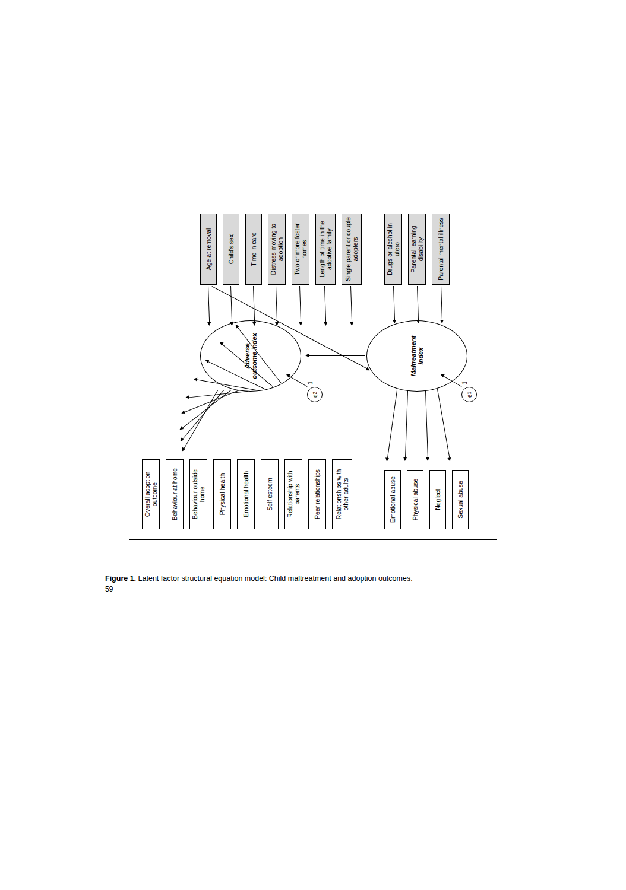Overall adoption outcome
Behaviour at home
Behaviour outside home
Physical health
Emotional health
Self esteem
Relationship with parents
Peer relationships
Relationships with other adults
Adverse
outcome index
e2
1
Maltreatment
index
e1
1
Emotional abuse
Physical abuse
Neglect
Sexual abuse
Drugs or alcohol in utero
Parental learning disability
Parental mental illness
Age at removal
Child's sex
Time in care
Distress moving to adoption
Two or more foster homes
Length of time in the adoptive family
Single parent or couple adopters
Figure 1. Latent factor structural equation model: Child maltreatment and adoption outcomes.
59